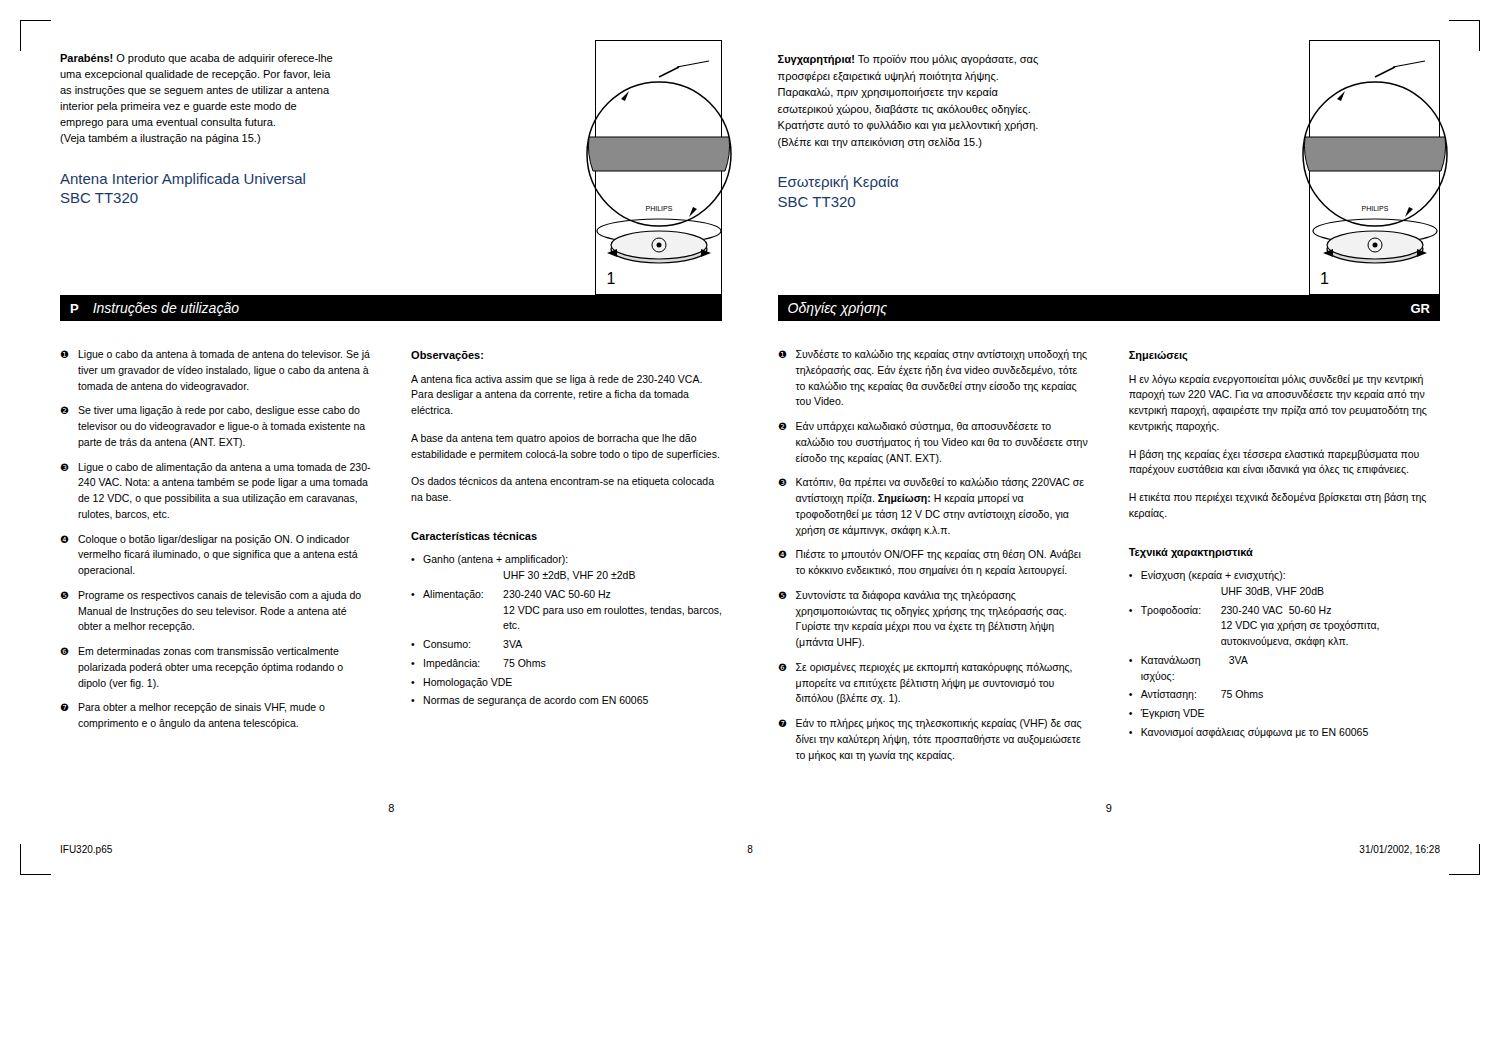Parabéns! O produto que acaba de adquirir oferece-lhe uma excepcional qualidade de recepção. Por favor, leia as instruções que se seguem antes de utilizar a antena interior pela primeira vez e guarde este modo de emprego para uma eventual consulta futura.
(Veja também a ilustração na página 15.)
Antena Interior Amplificada Universal
SBC TT320
PHILIPS 1
P Instruções de utilização
❶ Ligue o cabo da antena à tomada de antena do televisor. Se já tiver um gravador de vídeo instalado, ligue o cabo da antena à tomada de antena do videogravador.
❷ Se tiver uma ligação à rede por cabo, desligue esse cabo do televisor ou do videogravador e ligue-o à tomada existente na parte de trás da antena (ANT. EXT).
❸ Ligue o cabo de alimentação da antena a uma tomada de 230-240 VAC. Nota: a antena também se pode ligar a uma tomada de 12 VDC, o que possibilita a sua utilização em caravanas, rulotes, barcos, etc.
❹ Coloque o botão ligar/desligar na posição ON. O indicador vermelho ficará iluminado, o que significa que a antena está operacional.
❺ Programe os respectivos canais de televisão com a ajuda do Manual de Instruções do seu televisor. Rode a antena até obter a melhor recepção.
❻ Em determinadas zonas com transmissão verticalmente polarizada poderá obter uma recepção óptima rodando o dipolo (ver fig. 1).
❼ Para obter a melhor recepção de sinais VHF, mude o comprimento e o ângulo da antena telescópica.
Observações:
A antena fica activa assim que se liga à rede de 230-240 VCA. Para desligar a antena da corrente, retire a ficha da tomada eléctrica.
A base da antena tem quatro apoios de borracha que lhe dão estabilidade e permitem colocá-la sobre todo o tipo de superfícies.
Os dados técnicos da antena encontram-se na etiqueta colocada na base.
Características técnicas
Ganho (antena + amplificador):
UHF 30 ±2dB, VHF 20 ±2dB
Alimentação: 230-240 VAC 50-60 Hz
12 VDC para uso em roulottes, tendas, barcos, etc.
Consumo: 3VA
Impedância: 75 Ohms
Homologação VDE
Normas de segurança de acordo com EN 60065
Συγχαρητήρια! Το προϊόν που μόλις αγοράσατε, σας προσφέρει εξαιρετικά υψηλή ποιότητα λήψης. Παρακαλώ, πριν χρησιμοποιήσετε την κεραία εσωτερικού χώρου, διαβάστε τις ακόλουθες οδηγίες. Κρατήστε αυτό το φυλλάδιο και για μελλοντική χρήση.
(Βλέπε και την απεικόνιση στη σελίδα 15.)
Εσωτερική Κεραία
SBC TT320
PHILIPS 1
Οδηγίες χρήσης GR
❶ Συνδέστε το καλώδιο της κεραίας στην αντίστοιχη υποδοχή της τηλεόρασής σας. Εάν έχετε ήδη ένα video συνδεδεμένο, τότε το καλώδιο της κεραίας θα συνδεθεί στην είσοδο της κεραίας του Video.
❷ Εάν υπάρχει καλωδιακό σύστημα, θα αποσυνδέσετε το καλώδιο του συστήματος ή του Video και θα το συνδέσετε στην είσοδο της κεραίας (ANT. EXT).
❸ Κατόπιν, θα πρέπει να συνδεθεί το καλώδιο τάσης 220VAC σε αντίστοιχη πρίζα. Σημείωση: Η κεραία μπορεί να τροφοδοτηθεί με τάση 12 V DC στην αντίστοιχη είσοδο, για χρήση σε κάμπινγκ, σκάφη κ.λ.π.
❹ Πιέστε το μπουτόν ON/OFF της κεραίας στη θέση ON. Ανάβει το κόκκινο ενδεικτικό, που σημαίνει ότι η κεραία λειτουργεί.
❺ Συντονίστε τα διάφορα κανάλια της τηλεόρασης χρησιμοποιώντας τις οδηγίες χρήσης της τηλεόρασής σας. Γυρίστε την κεραία μέχρι που να έχετε τη βέλτιστη λήψη (μπάντα UHF).
❻ Σε ορισμένες περιοχές με εκπομπή κατακόρυφης πόλωσης, μπορείτε να επιτύχετε βέλτιστη λήψη με συντονισμό του διπόλου (βλέπε σχ. 1).
❼ Εάν το πλήρες μήκος της τηλεσκοπικής κεραίας (VHF) δε σας δίνει την καλύτερη λήψη, τότε προσπαθήστε να αυξομειώσετε το μήκος και τη γωνία της κεραίας.
Σημειώσεις
Η εν λόγω κεραία ενεργοποιείται μόλις συνδεθεί με την κεντρική παροχή των 220 VAC. Για να αποσυνδέσετε την κεραία από την κεντρική παροχή, αφαιρέστε την πρίζα από τον ρευματοδότη της κεντρικής παροχής.
Η βάση της κεραίας έχει τέσσερα ελαστικά παρεμβύσματα που παρέχουν ευστάθεια και είναι ιδανικά για όλες τις επιφάνειες.
Η ετικέτα που περιέχει τεχνικά δεδομένα βρίσκεται στη βάση της κεραίας.
Τεχνικά χαρακτηριστικά
Ενίσχυση (κεραία + ενισχυτής):
UHF 30dB, VHF 20dB
Τροφοδοσία: 230-240 VAC 50-60 Hz
12 VDC για χρήση σε τροχόσπιτα, αυτοκινούμενα, σκάφη κλπ.
Κατανάλωση ισχύος: 3VA
Αντίστασηη: 75 Ohms
Έγκριση VDE
Κανονισμοί ασφάλειας σύμφωνα με το EN 60065
8
9
IFU320.p65
8
31/01/2002, 16:28